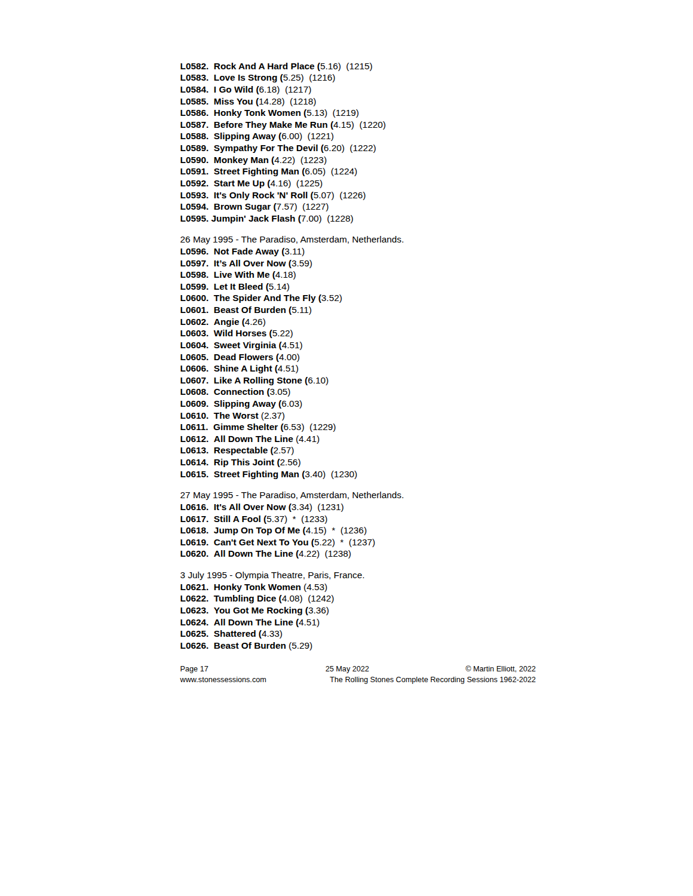L0582. Rock And A Hard Place (5.16) (1215)
L0583. Love Is Strong (5.25) (1216)
L0584. I Go Wild (6.18) (1217)
L0585. Miss You (14.28) (1218)
L0586. Honky Tonk Women (5.13) (1219)
L0587. Before They Make Me Run (4.15) (1220)
L0588. Slipping Away (6.00) (1221)
L0589. Sympathy For The Devil (6.20) (1222)
L0590. Monkey Man (4.22) (1223)
L0591. Street Fighting Man (6.05) (1224)
L0592. Start Me Up (4.16) (1225)
L0593. It's Only Rock 'N' Roll (5.07) (1226)
L0594. Brown Sugar (7.57) (1227)
L0595. Jumpin' Jack Flash (7.00) (1228)
26 May 1995 - The Paradiso, Amsterdam, Netherlands.
L0596. Not Fade Away (3.11)
L0597. It’s All Over Now (3.59)
L0598. Live With Me (4.18)
L0599. Let It Bleed (5.14)
L0600. The Spider And The Fly (3.52)
L0601. Beast Of Burden (5.11)
L0602. Angie (4.26)
L0603. Wild Horses (5.22)
L0604. Sweet Virginia (4.51)
L0605. Dead Flowers (4.00)
L0606. Shine A Light (4.51)
L0607. Like A Rolling Stone (6.10)
L0608. Connection (3.05)
L0609. Slipping Away (6.03)
L0610. The Worst (2.37)
L0611. Gimme Shelter (6.53) (1229)
L0612. All Down The Line (4.41)
L0613. Respectable (2.57)
L0614. Rip This Joint (2.56)
L0615. Street Fighting Man (3.40) (1230)
27 May 1995 - The Paradiso, Amsterdam, Netherlands.
L0616. It's All Over Now (3.34) (1231)
L0617. Still A Fool (5.37) * (1233)
L0618. Jump On Top Of Me (4.15) * (1236)
L0619. Can't Get Next To You (5.22) * (1237)
L0620. All Down The Line (4.22) (1238)
3 July 1995 - Olympia Theatre, Paris, France.
L0621. Honky Tonk Women (4.53)
L0622. Tumbling Dice (4.08) (1242)
L0623. You Got Me Rocking (3.36)
L0624. All Down The Line (4.51)
L0625. Shattered (4.33)
L0626. Beast Of Burden (5.29)
| Page 17 | 25 May 2022 | © Martin Elliott, 2022 |
| www.stonessessions.com | The Rolling Stones Complete Recording Sessions 1962-2022 |